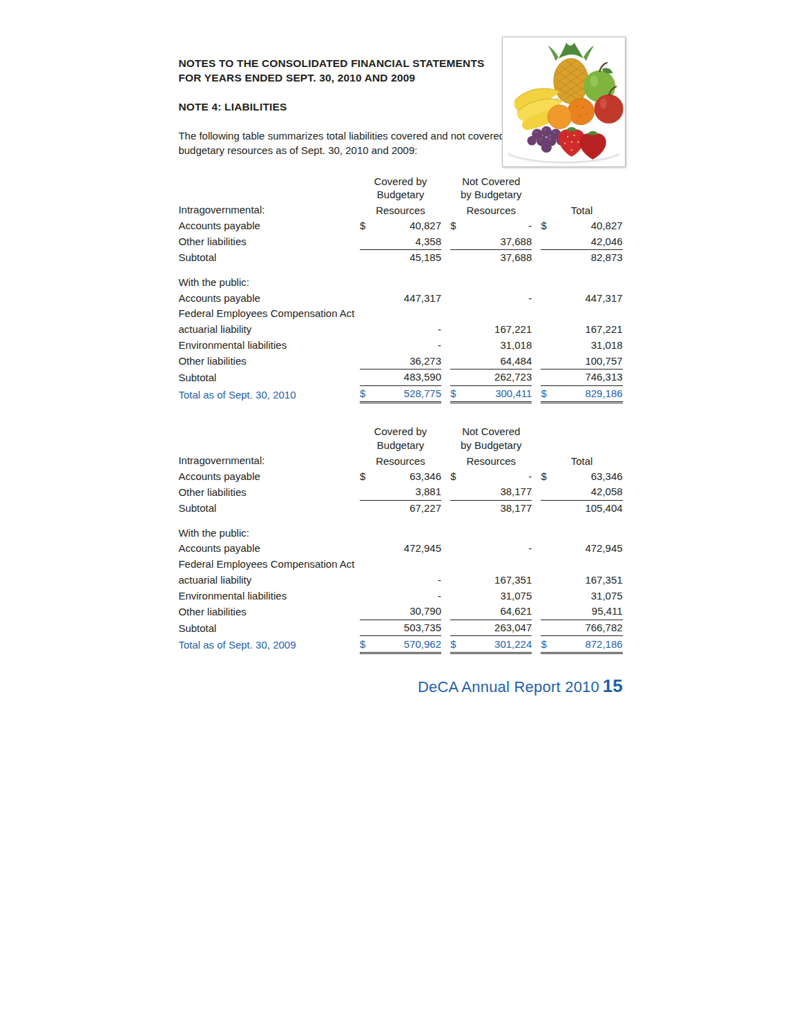Notes to the Consolidated Financial Statements
for Years Ended Sept. 30, 2010 and 2009
Note 4: Liabilities
The following table summarizes total liabilities covered and not covered by budgetary resources as of Sept. 30, 2010 and 2009:
| | Covered by | | Not Covered | | | |
| --- | --- | --- | --- | --- | --- | --- |
| | Budgetary | | by Budgetary | | | |
| Intragovernmental: | Resources | | Resources | | Total |
| Accounts payable | $ | 40,827 | | $ | - | | $ | 40,827 |
| Other liabilities | | 4,358 | | | 37,688 | | | 42,046 |
| Subtotal | | 45,185 | | | 37,688 | | | 82,873 |
| With the public: | |
| Accounts payable | | 447,317 | | | - | | | 447,317 |
| Federal Employees Compensation Act | |
| actuarial liability | | - | | | 167,221 | | | 167,221 |
| Environmental liabilities | | - | | | 31,018 | | | 31,018 |
| Other liabilities | | 36,273 | | | 64,484 | | | 100,757 |
| Subtotal | | 483,590 | | | 262,723 | | | 746,313 |
| Total as of Sept. 30, 2010 | $ | 528,775 | | $ | 300,411 | | $ | 829,186 |
| | Covered by | | Not Covered | | | |
| --- | --- | --- | --- | --- | --- | --- |
| | Budgetary | | by Budgetary | | | |
| Intragovernmental: | Resources | | Resources | | Total |
| Accounts payable | $ | 63,346 | | $ | - | | $ | 63,346 |
| Other liabilities | | 3,881 | | | 38,177 | | | 42,058 |
| Subtotal | | 67,227 | | | 38,177 | | | 105,404 |
| With the public: | |
| Accounts payable | | 472,945 | | | - | | | 472,945 |
| Federal Employees Compensation Act | |
| actuarial liability | | - | | | 167,351 | | | 167,351 |
| Environmental liabilities | | - | | | 31,075 | | | 31,075 |
| Other liabilities | | 30,790 | | | 64,621 | | | 95,411 |
| Subtotal | | 503,735 | | | 263,047 | | | 766,782 |
| Total as of Sept. 30, 2009 | $ | 570,962 | | $ | 301,224 | | $ | 872,186 |
DeCA Annual Report 201015